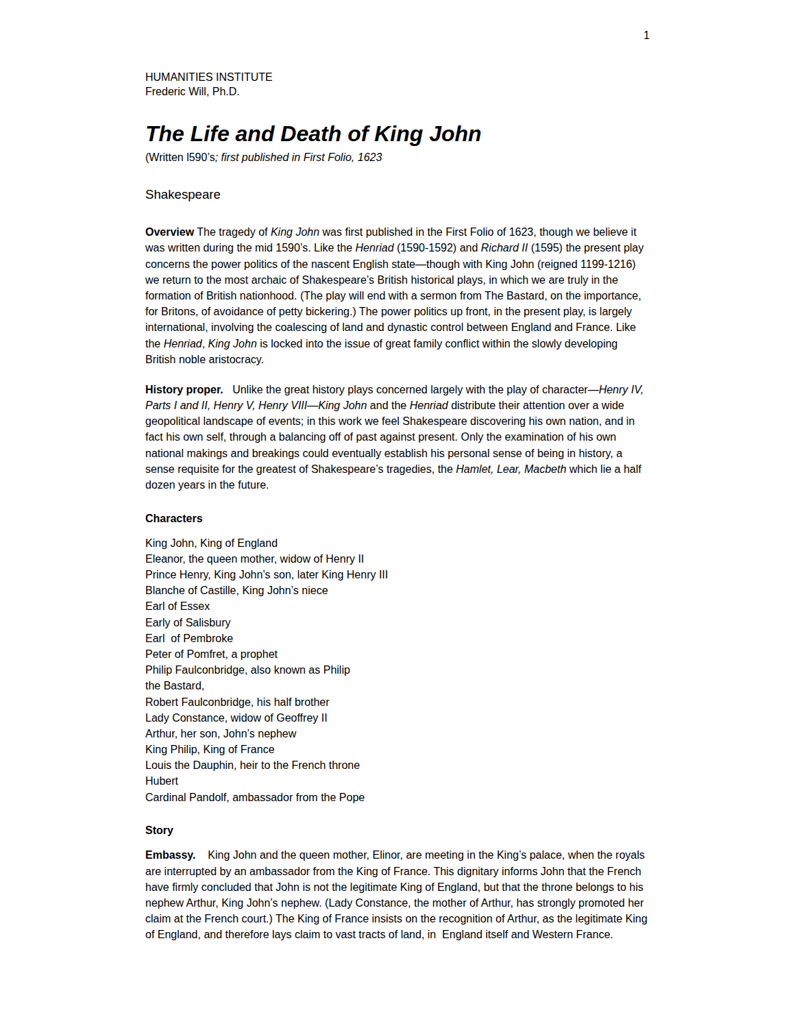1
HUMANITIES INSTITUTE
Frederic Will, Ph.D.
The Life and Death of King John
(Written l590’s; first published in First Folio, 1623
Shakespeare
Overview The tragedy of King John was first published in the First Folio of 1623, though we believe it was written during the mid 1590’s. Like the Henriad (1590-1592) and Richard II (1595) the present play concerns the power politics of the nascent English state—though with King John (reigned 1199-1216) we return to the most archaic of Shakespeare’s British historical plays, in which we are truly in the formation of British nationhood. (The play will end with a sermon from The Bastard, on the importance, for Britons, of avoidance of petty bickering.) The power politics up front, in the present play, is largely international, involving the coalescing of land and dynastic control between England and France. Like the Henriad, King John is locked into the issue of great family conflict within the slowly developing British noble aristocracy.
History proper. Unlike the great history plays concerned largely with the play of character—Henry IV, Parts I and II, Henry V, Henry VIII—King John and the Henriad distribute their attention over a wide geopolitical landscape of events; in this work we feel Shakespeare discovering his own nation, and in fact his own self, through a balancing off of past against present. Only the examination of his own national makings and breakings could eventually establish his personal sense of being in history, a sense requisite for the greatest of Shakespeare’s tragedies, the Hamlet, Lear, Macbeth which lie a half dozen years in the future.
Characters
King John, King of England
Eleanor, the queen mother, widow of Henry II
Prince Henry, King John’s son, later King Henry III
Blanche of Castille, King John’s niece
Earl of Essex
Early of Salisbury
Earl of Pembroke
Peter of Pomfret, a prophet
Philip Faulconbridge, also known as Philip
the Bastard,
Robert Faulconbridge, his half brother
Lady Constance, widow of Geoffrey II
Arthur, her son, John’s nephew
King Philip, King of France
Louis the Dauphin, heir to the French throne
Hubert
Cardinal Pandolf, ambassador from the Pope
Story
Embassy. King John and the queen mother, Elinor, are meeting in the King’s palace, when the royals are interrupted by an ambassador from the King of France. This dignitary informs John that the French have firmly concluded that John is not the legitimate King of England, but that the throne belongs to his nephew Arthur, King John’s nephew. (Lady Constance, the mother of Arthur, has strongly promoted her claim at the French court.) The King of France insists on the recognition of Arthur, as the legitimate King of England, and therefore lays claim to vast tracts of land, in England itself and Western France.